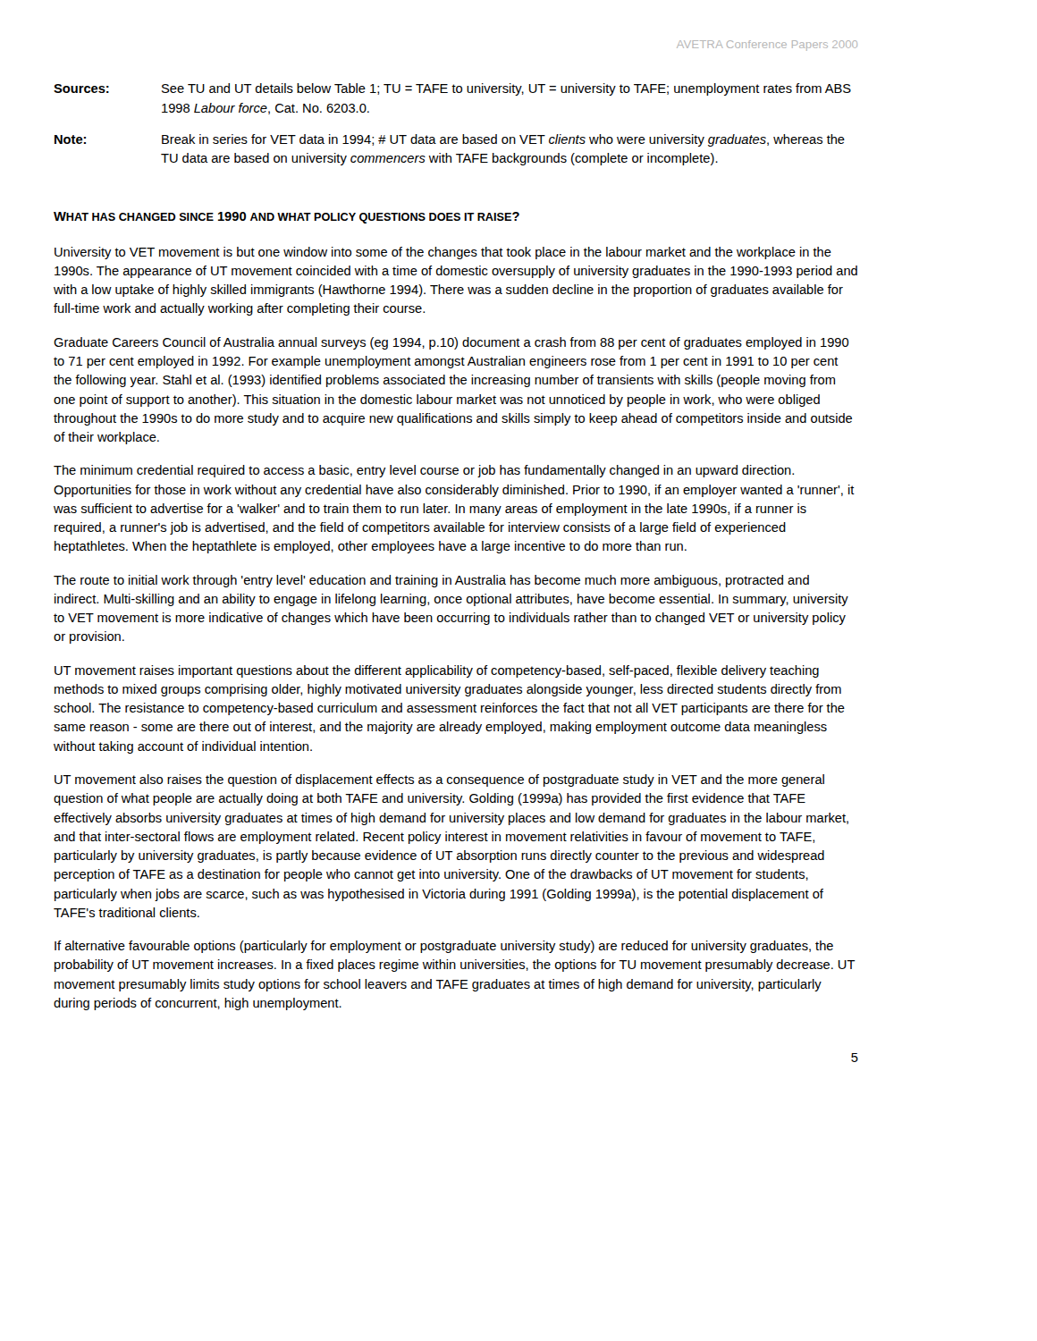AVETRA Conference Papers 2000
| Sources: | See TU and UT details below Table 1; TU = TAFE to university, UT = university to TAFE; unemployment rates from ABS 1998 Labour force , Cat. No. 6203.0. |
| Note: | Break in series for VET data in 1994; # UT data are based on VET clients who were university graduates , whereas the TU data are based on university commencers with TAFE backgrounds (complete or incomplete). |
WHAT HAS CHANGED SINCE 1990 AND WHAT POLICY QUESTIONS DOES IT RAISE?
University to VET movement is but one window into some of the changes that took place in the labour market and the workplace in the 1990s. The appearance of UT movement coincided with a time of domestic oversupply of university graduates in the 1990-1993 period and with a low uptake of highly skilled immigrants (Hawthorne 1994). There was a sudden decline in the proportion of graduates available for full-time work and actually working after completing their course.
Graduate Careers Council of Australia annual surveys (eg 1994, p.10) document a crash from 88 per cent of graduates employed in 1990 to 71 per cent employed in 1992. For example unemployment amongst Australian engineers rose from 1 per cent in 1991 to 10 per cent the following year. Stahl et al. (1993) identified problems associated the increasing number of transients with skills (people moving from one point of support to another). This situation in the domestic labour market was not unnoticed by people in work, who were obliged throughout the 1990s to do more study and to acquire new qualifications and skills simply to keep ahead of competitors inside and outside of their workplace.
The minimum credential required to access a basic, entry level course or job has fundamentally changed in an upward direction. Opportunities for those in work without any credential have also considerably diminished. Prior to 1990, if an employer wanted a 'runner', it was sufficient to advertise for a 'walker' and to train them to run later. In many areas of employment in the late 1990s, if a runner is required, a runner's job is advertised, and the field of competitors available for interview consists of a large field of experienced heptathletes. When the heptathlete is employed, other employees have a large incentive to do more than run.
The route to initial work through 'entry level' education and training in Australia has become much more ambiguous, protracted and indirect. Multi-skilling and an ability to engage in lifelong learning, once optional attributes, have become essential. In summary, university to VET movement is more indicative of changes which have been occurring to individuals rather than to changed VET or university policy or provision.
UT movement raises important questions about the different applicability of competency-based, self-paced, flexible delivery teaching methods to mixed groups comprising older, highly motivated university graduates alongside younger, less directed students directly from school. The resistance to competency-based curriculum and assessment reinforces the fact that not all VET participants are there for the same reason - some are there out of interest, and the majority are already employed, making employment outcome data meaningless without taking account of individual intention.
UT movement also raises the question of displacement effects as a consequence of postgraduate study in VET and the more general question of what people are actually doing at both TAFE and university. Golding (1999a) has provided the first evidence that TAFE effectively absorbs university graduates at times of high demand for university places and low demand for graduates in the labour market, and that inter-sectoral flows are employment related. Recent policy interest in movement relativities in favour of movement to TAFE, particularly by university graduates, is partly because evidence of UT absorption runs directly counter to the previous and widespread perception of TAFE as a destination for people who cannot get into university. One of the drawbacks of UT movement for students, particularly when jobs are scarce, such as was hypothesised in Victoria during 1991 (Golding 1999a), is the potential displacement of TAFE's traditional clients.
If alternative favourable options (particularly for employment or postgraduate university study) are reduced for university graduates, the probability of UT movement increases. In a fixed places regime within universities, the options for TU movement presumably decrease. UT movement presumably limits study options for school leavers and TAFE graduates at times of high demand for university, particularly during periods of concurrent, high unemployment.
5